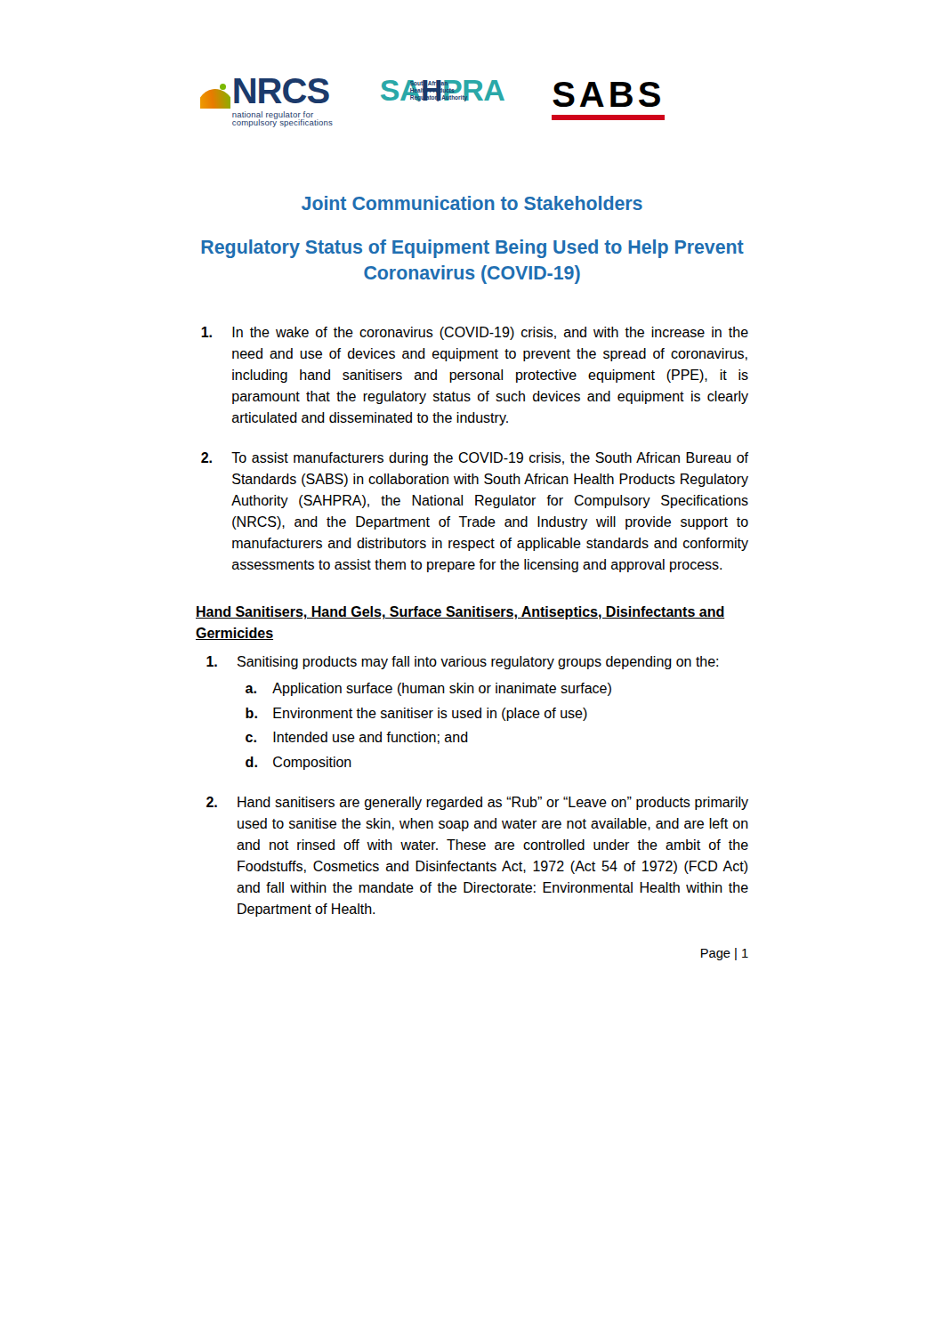NRCS
national regulator for
compulsory specifications
SAHPRA
South African
Health Products
Regulatory Authority
SABS
Joint Communication to Stakeholders
Regulatory Status of Equipment Being Used to Help Prevent
Coronavirus (COVID-19)
In the wake of the coronavirus (COVID-19) crisis, and with the increase in the need and use of devices and equipment to prevent the spread of coronavirus, including hand sanitisers and personal protective equipment (PPE), it is paramount that the regulatory status of such devices and equipment is clearly articulated and disseminated to the industry.
To assist manufacturers during the COVID-19 crisis, the South African Bureau of Standards (SABS) in collaboration with South African Health Products Regulatory Authority (SAHPRA), the National Regulator for Compulsory Specifications (NRCS), and the Department of Trade and Industry will provide support to manufacturers and distributors in respect of applicable standards and conformity assessments to assist them to prepare for the licensing and approval process.
Hand Sanitisers, Hand Gels, Surface Sanitisers, Antiseptics, Disinfectants and Germicides
Sanitising products may fall into various regulatory groups depending on the:
Application surface (human skin or inanimate surface)
Environment the sanitiser is used in (place of use)
Intended use and function; and
Composition
Hand sanitisers are generally regarded as “Rub” or “Leave on” products primarily used to sanitise the skin, when soap and water are not available, and are left on and not rinsed off with water. These are controlled under the ambit of the Foodstuffs, Cosmetics and Disinfectants Act, 1972 (Act 54 of 1972) (FCD Act) and fall within the mandate of the Directorate: Environmental Health within the Department of Health.
Page | 1